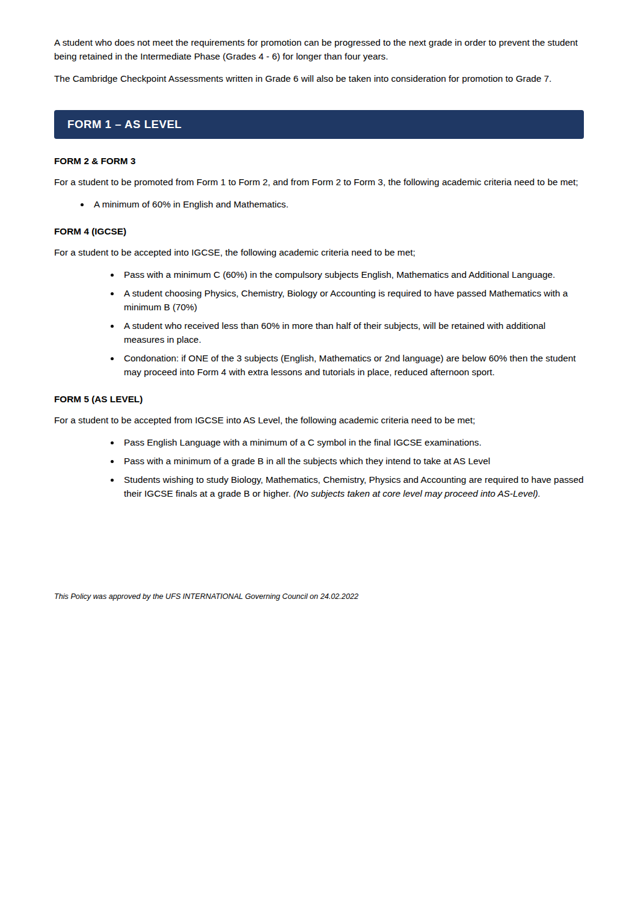A student who does not meet the requirements for promotion can be progressed to the next grade in order to prevent the student being retained in the Intermediate Phase (Grades 4 - 6) for longer than four years.
The Cambridge Checkpoint Assessments written in Grade 6 will also be taken into consideration for promotion to Grade 7.
FORM 1 – AS LEVEL
FORM 2 & FORM 3
For a student to be promoted from Form 1 to Form 2, and from Form 2 to Form 3, the following academic criteria need to be met;
A minimum of 60% in English and Mathematics.
FORM 4 (IGCSE)
For a student to be accepted into IGCSE, the following academic criteria need to be met;
Pass with a minimum C (60%) in the compulsory subjects English, Mathematics and Additional Language.
A student choosing Physics, Chemistry, Biology or Accounting is required to have passed Mathematics with a minimum B (70%)
A student who received less than 60% in more than half of their subjects, will be retained with additional measures in place.
Condonation: if ONE of the 3 subjects (English, Mathematics or 2nd language) are below 60% then the student may proceed into Form 4 with extra lessons and tutorials in place, reduced afternoon sport.
FORM 5 (AS LEVEL)
For a student to be accepted from IGCSE into AS Level, the following academic criteria need to be met;
Pass English Language with a minimum of a C symbol in the final IGCSE examinations.
Pass with a minimum of a grade B in all the subjects which they intend to take at AS Level
Students wishing to study Biology, Mathematics, Chemistry, Physics and Accounting are required to have passed their IGCSE finals at a grade B or higher. (No subjects taken at core level may proceed into AS-Level).
This Policy was approved by the UFS INTERNATIONAL Governing Council on 24.02.2022